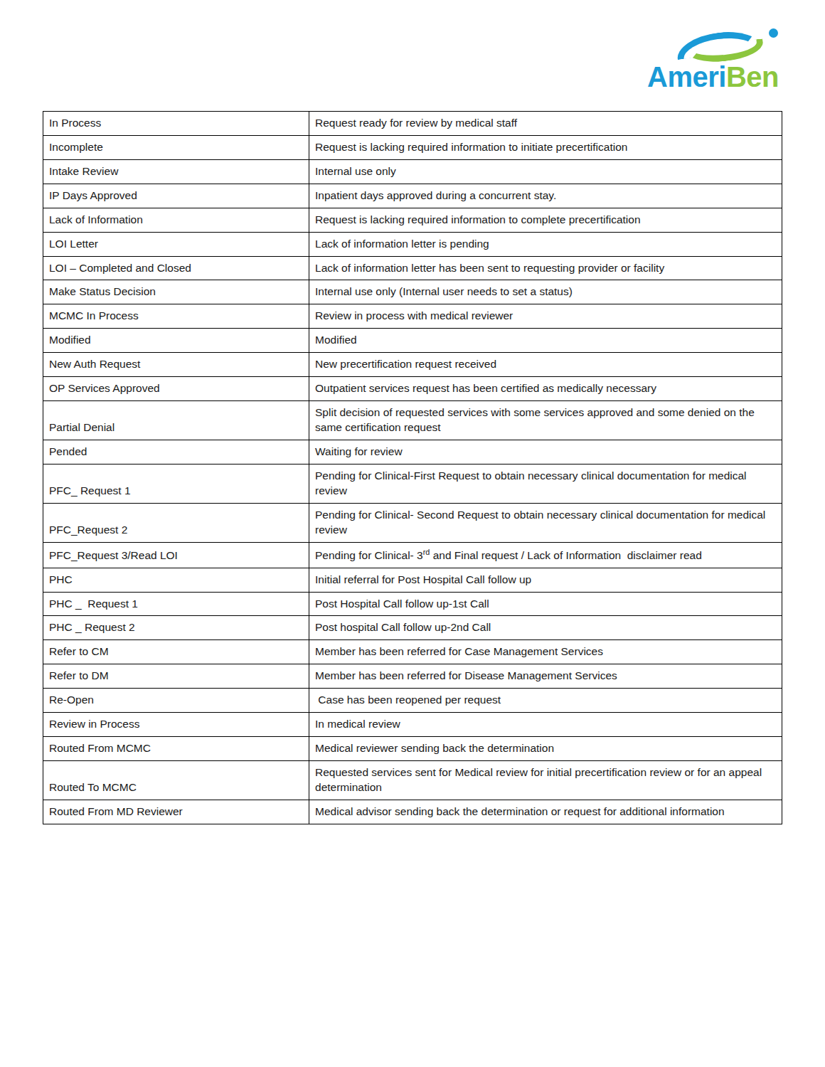Ameri Ben
| In Process | Request ready for review by medical staff |
| Incomplete | Request is lacking required information to initiate precertification |
| Intake Review | Internal use only |
| IP Days Approved | Inpatient days approved during a concurrent stay. |
| Lack of Information | Request is lacking required information to complete precertification |
| LOI Letter | Lack of information letter is pending |
| LOI – Completed and Closed | Lack of information letter has been sent to requesting provider or facility |
| Make Status Decision | Internal use only (Internal user needs to set a status) |
| MCMC In Process | Review in process with medical reviewer |
| Modified | Modified |
| New Auth Request | New precertification request received |
| OP Services Approved | Outpatient services request has been certified as medically necessary |
| Partial Denial | Split decision of requested services with some services approved and some denied on the same certification request |
| Pended | Waiting for review |
| PFC_ Request 1 | Pending for Clinical-First Request to obtain necessary clinical documentation for medical review |
| PFC_Request 2 | Pending for Clinical- Second Request to obtain necessary clinical documentation for medical review |
| PFC_Request 3/Read LOI | Pending for Clinical- 3 rd and Final request / Lack of Information disclaimer read |
| PHC | Initial referral for Post Hospital Call follow up |
| PHC _ Request 1 | Post Hospital Call follow up-1st Call |
| PHC _ Request 2 | Post hospital Call follow up-2nd Call |
| Refer to CM | Member has been referred for Case Management Services |
| Refer to DM | Member has been referred for Disease Management Services |
| Re-Open | Case has been reopened per request |
| Review in Process | In medical review |
| Routed From MCMC | Medical reviewer sending back the determination |
| Routed To MCMC | Requested services sent for Medical review for initial precertification review or for an appeal determination |
| Routed From MD Reviewer | Medical advisor sending back the determination or request for additional information |